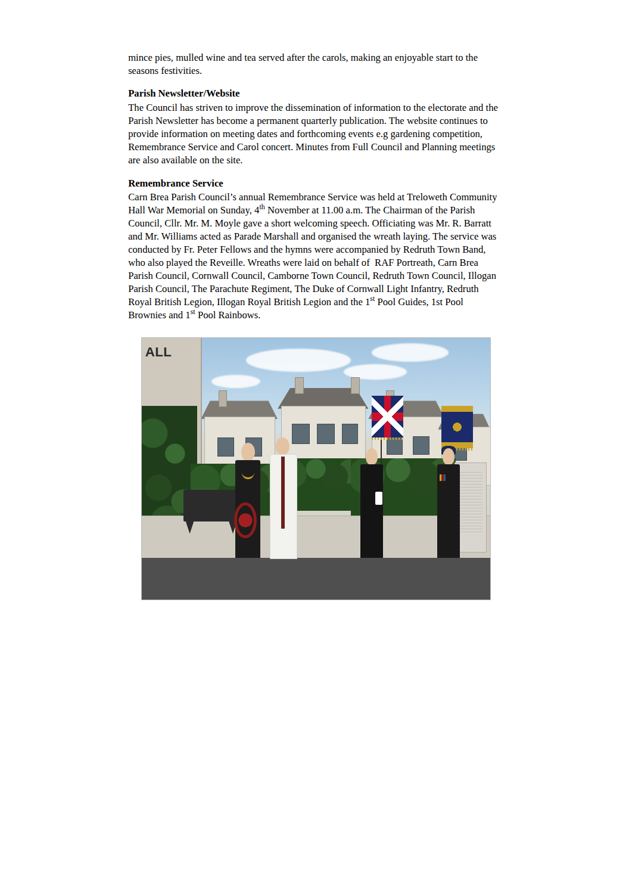mince pies, mulled wine and tea served after the carols, making an enjoyable start to the seasons festivities.
Parish Newsletter/Website
The Council has striven to improve the dissemination of information to the electorate and the Parish Newsletter has become a permanent quarterly publication. The website continues to provide information on meeting dates and forthcoming events e.g gardening competition, Remembrance Service and Carol concert. Minutes from Full Council and Planning meetings are also available on the site.
Remembrance Service
Carn Brea Parish Council’s annual Remembrance Service was held at Treloweth Community Hall War Memorial on Sunday, 4th November at 11.00 a.m. The Chairman of the Parish Council, Cllr. Mr. M. Moyle gave a short welcoming speech. Officiating was Mr. R. Barratt and Mr. Williams acted as Parade Marshall and organised the wreath laying. The service was conducted by Fr. Peter Fellows and the hymns were accompanied by Redruth Town Band, who also played the Reveille. Wreaths were laid on behalf of RAF Portreath, Carn Brea Parish Council, Cornwall Council, Camborne Town Council, Redruth Town Council, Illogan Parish Council, The Parachute Regiment, The Duke of Cornwall Light Infantry, Redruth Royal British Legion, Illogan Royal British Legion and the 1st Pool Guides, 1st Pool Brownies and 1st Pool Rainbows.
ALL